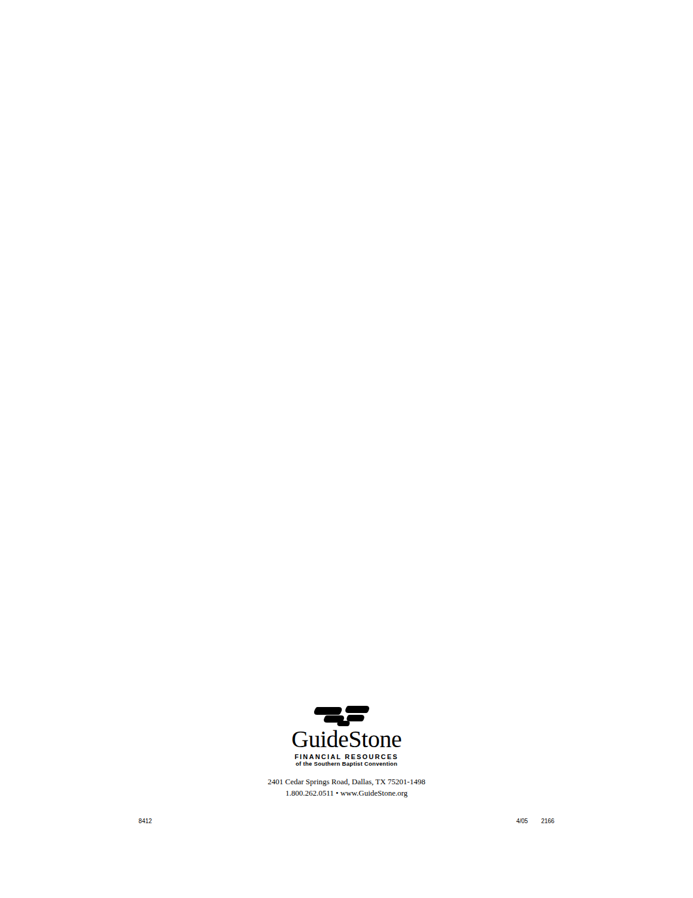GuideStone
FINANCIAL RESOURCES
of the Southern Baptist Convention
2401 Cedar Springs Road, Dallas, TX 75201-1498 1.800.262.0511 • www.GuideStone.org
8412 4/052166